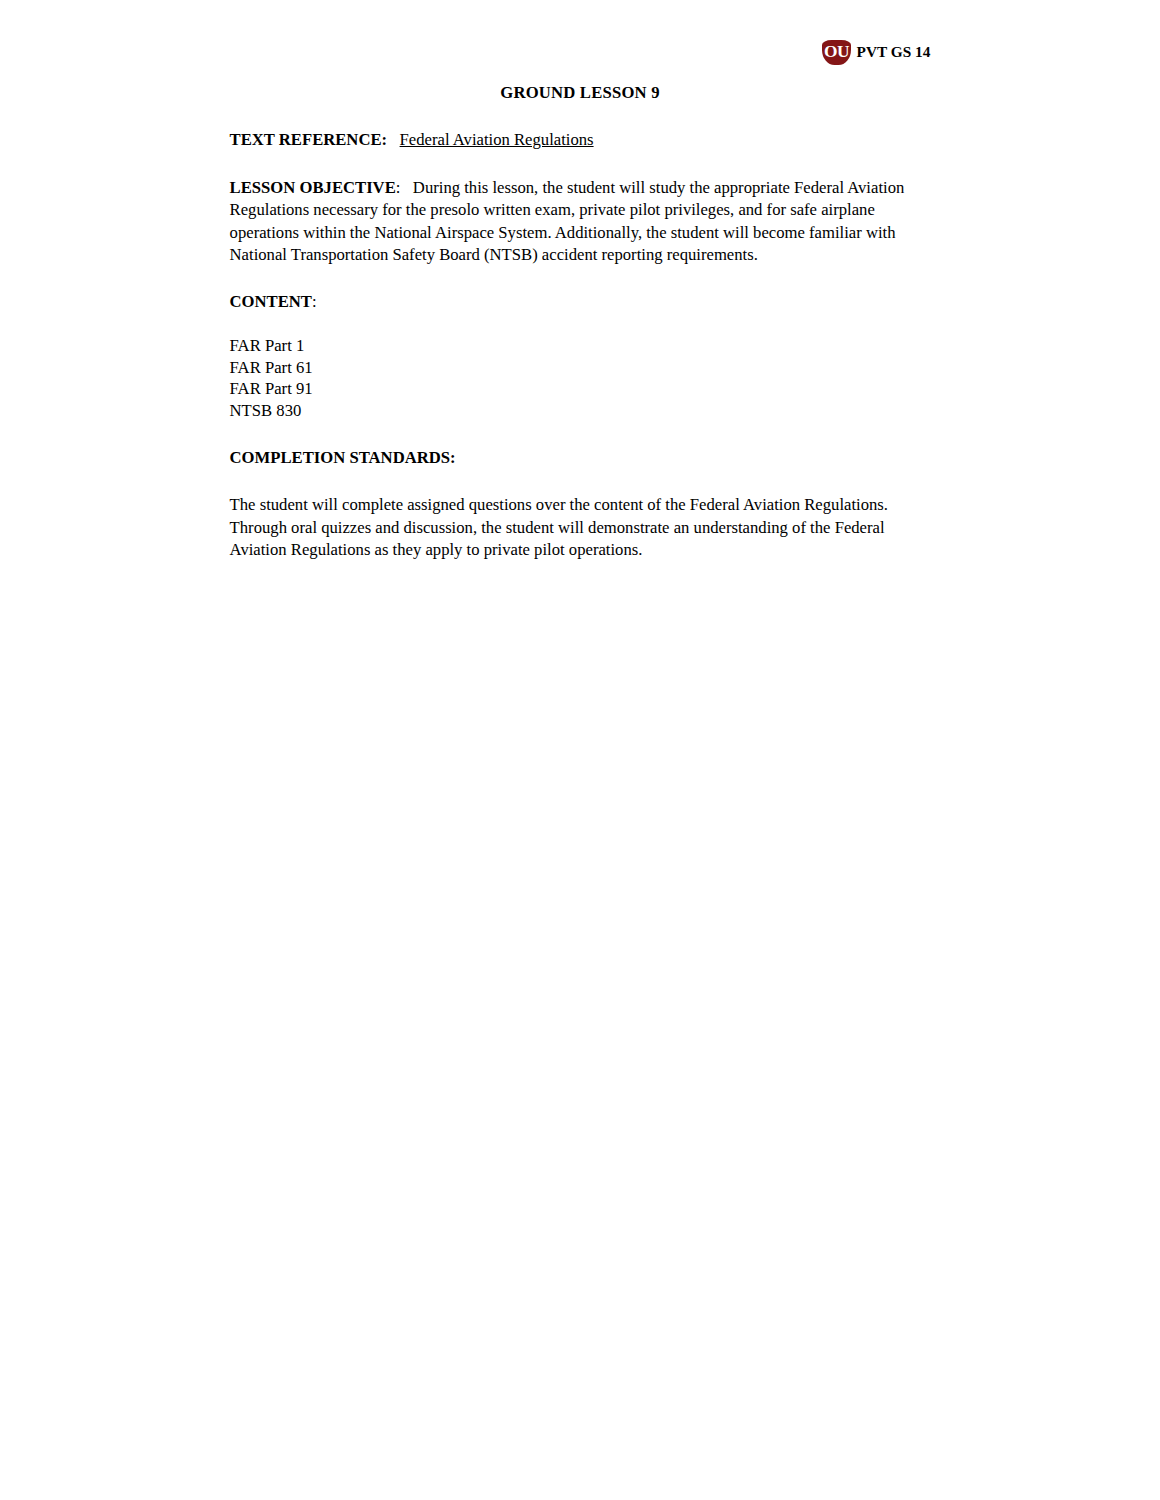OU PVT GS 14
GROUND LESSON 9
TEXT REFERENCE: Federal Aviation Regulations
LESSON OBJECTIVE: During this lesson, the student will study the appropriate Federal Aviation Regulations necessary for the presolo written exam, private pilot privileges, and for safe airplane operations within the National Airspace System. Additionally, the student will become familiar with National Transportation Safety Board (NTSB) accident reporting requirements.
CONTENT:
FAR Part 1
FAR Part 61
FAR Part 91
NTSB 830
COMPLETION STANDARDS:
The student will complete assigned questions over the content of the Federal Aviation Regulations. Through oral quizzes and discussion, the student will demonstrate an understanding of the Federal Aviation Regulations as they apply to private pilot operations.